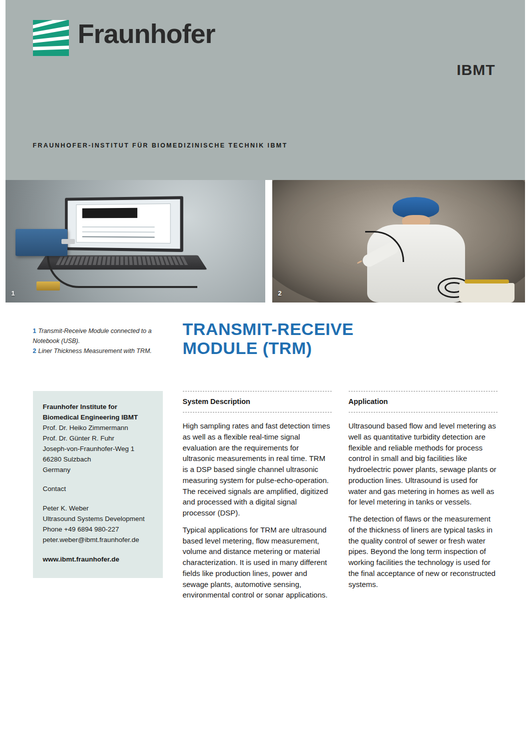Fraunhofer
IBMT
Fraunhofer-Institut für Biomedizinische Technik IBMT
1
2
1 Transmit-Receive Module connected to a Notebook (USB).
2 Liner Thickness Measurement with TRM.
Transmit-Receive
Module (TRM)
Fraunhofer Institute for
Biomedical Engineering IBMT
Prof. Dr. Heiko Zimmermann
Prof. Dr. Günter R. Fuhr
Joseph-von-Fraunhofer-Weg 1
66280 Sulzbach
Germany
Contact
Peter K. Weber
Ultrasound Systems Development
Phone +49 6894 980-227
peter.weber@ibmt.fraunhofer.de
www.ibmt.fraunhofer.de
System Description
High sampling rates and fast detection times as well as a flexible real-time signal evaluation are the requirements for ultrasonic measurements in real time. TRM is a DSP based single channel ultrasonic measuring system for pulse-echo-operation. The received signals are amplified, digitized and processed with a digital signal processor (DSP).
Typical applications for TRM are ultrasound based level metering, flow measurement, volume and distance metering or material characterization. It is used in many different fields like production lines, power and sewage plants, automotive sensing, environmental control or sonar applications.
Application
Ultrasound based flow and level metering as well as quantitative turbidity detection are flexible and reliable methods for process control in small and big facilities like hydroelectric power plants, sewage plants or production lines. Ultrasound is used for water and gas metering in homes as well as for level metering in tanks or vessels.
The detection of flaws or the measurement of the thickness of liners are typical tasks in the quality control of sewer or fresh water pipes. Beyond the long term inspection of working facilities the technology is used for the final acceptance of new or reconstructed systems.